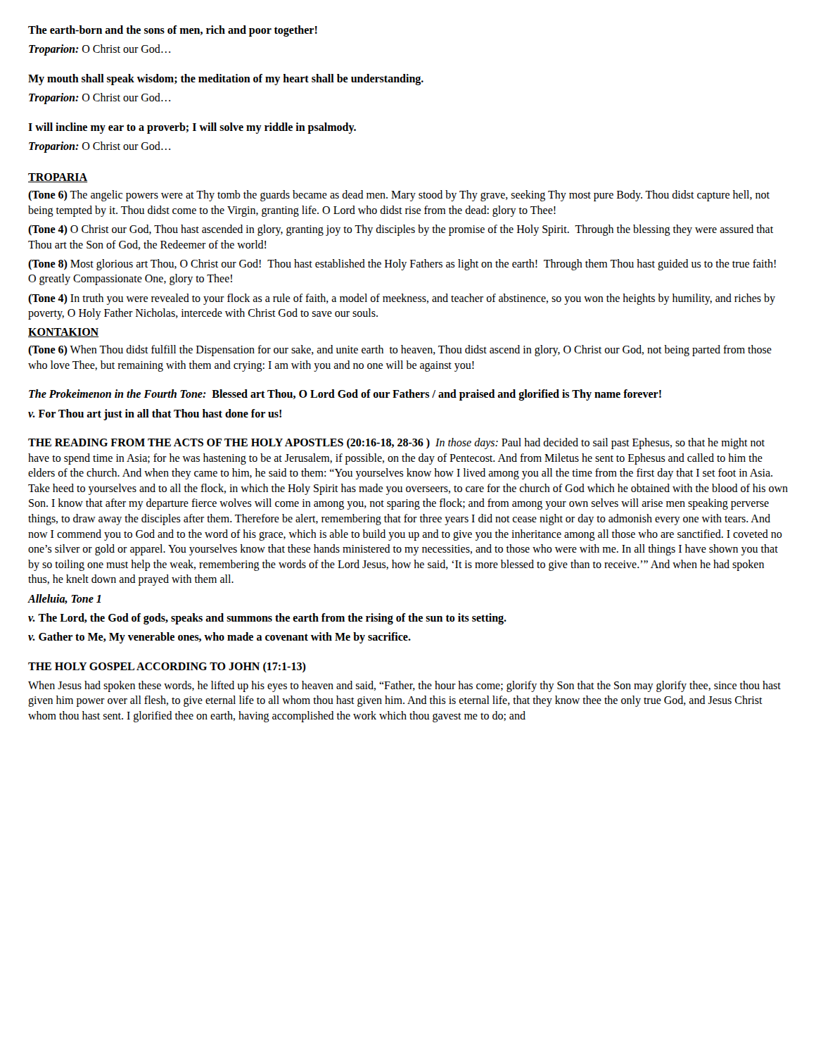The earth-born and the sons of men, rich and poor together!
Troparion: O Christ our God…
My mouth shall speak wisdom; the meditation of my heart shall be understanding.
Troparion: O Christ our God…
I will incline my ear to a proverb; I will solve my riddle in psalmody.
Troparion: O Christ our God…
TROPARIA
(Tone 6) The angelic powers were at Thy tomb the guards became as dead men. Mary stood by Thy grave, seeking Thy most pure Body. Thou didst capture hell, not being tempted by it. Thou didst come to the Virgin, granting life. O Lord who didst rise from the dead: glory to Thee!
(Tone 4) O Christ our God, Thou hast ascended in glory, granting joy to Thy disciples by the promise of the Holy Spirit. Through the blessing they were assured that Thou art the Son of God, the Redeemer of the world!
(Tone 8) Most glorious art Thou, O Christ our God! Thou hast established the Holy Fathers as light on the earth! Through them Thou hast guided us to the true faith! O greatly Compassionate One, glory to Thee!
(Tone 4) In truth you were revealed to your flock as a rule of faith, a model of meekness, and teacher of abstinence, so you won the heights by humility, and riches by poverty, O Holy Father Nicholas, intercede with Christ God to save our souls.
KONTAKION
(Tone 6) When Thou didst fulfill the Dispensation for our sake, and unite earth to heaven, Thou didst ascend in glory, O Christ our God, not being parted from those who love Thee, but remaining with them and crying: I am with you and no one will be against you!
The Prokeimenon in the Fourth Tone: Blessed art Thou, O Lord God of our Fathers / and praised and glorified is Thy name forever!
v. For Thou art just in all that Thou hast done for us!
THE READING FROM THE ACTS OF THE HOLY APOSTLES (20:16-18, 28-36 ) In those days: Paul had decided to sail past Ephesus, so that he might not have to spend time in Asia; for he was hastening to be at Jerusalem, if possible, on the day of Pentecost. And from Miletus he sent to Ephesus and called to him the elders of the church. And when they came to him, he said to them: “You yourselves know how I lived among you all the time from the first day that I set foot in Asia. Take heed to yourselves and to all the flock, in which the Holy Spirit has made you overseers, to care for the church of God which he obtained with the blood of his own Son. I know that after my departure fierce wolves will come in among you, not sparing the flock; and from among your own selves will arise men speaking perverse things, to draw away the disciples after them. Therefore be alert, remembering that for three years I did not cease night or day to admonish every one with tears. And now I commend you to God and to the word of his grace, which is able to build you up and to give you the inheritance among all those who are sanctified. I coveted no one’s silver or gold or apparel. You yourselves know that these hands ministered to my necessities, and to those who were with me. In all things I have shown you that by so toiling one must help the weak, remembering the words of the Lord Jesus, how he said, ‘It is more blessed to give than to receive.’” And when he had spoken thus, he knelt down and prayed with them all.
Alleluia, Tone 1
v. The Lord, the God of gods, speaks and summons the earth from the rising of the sun to its setting.
v. Gather to Me, My venerable ones, who made a covenant with Me by sacrifice.
THE HOLY GOSPEL ACCORDING TO JOHN (17:1-13)
When Jesus had spoken these words, he lifted up his eyes to heaven and said, “Father, the hour has come; glorify thy Son that the Son may glorify thee, since thou hast given him power over all flesh, to give eternal life to all whom thou hast given him. And this is eternal life, that they know thee the only true God, and Jesus Christ whom thou hast sent. I glorified thee on earth, having accomplished the work which thou gavest me to do; and